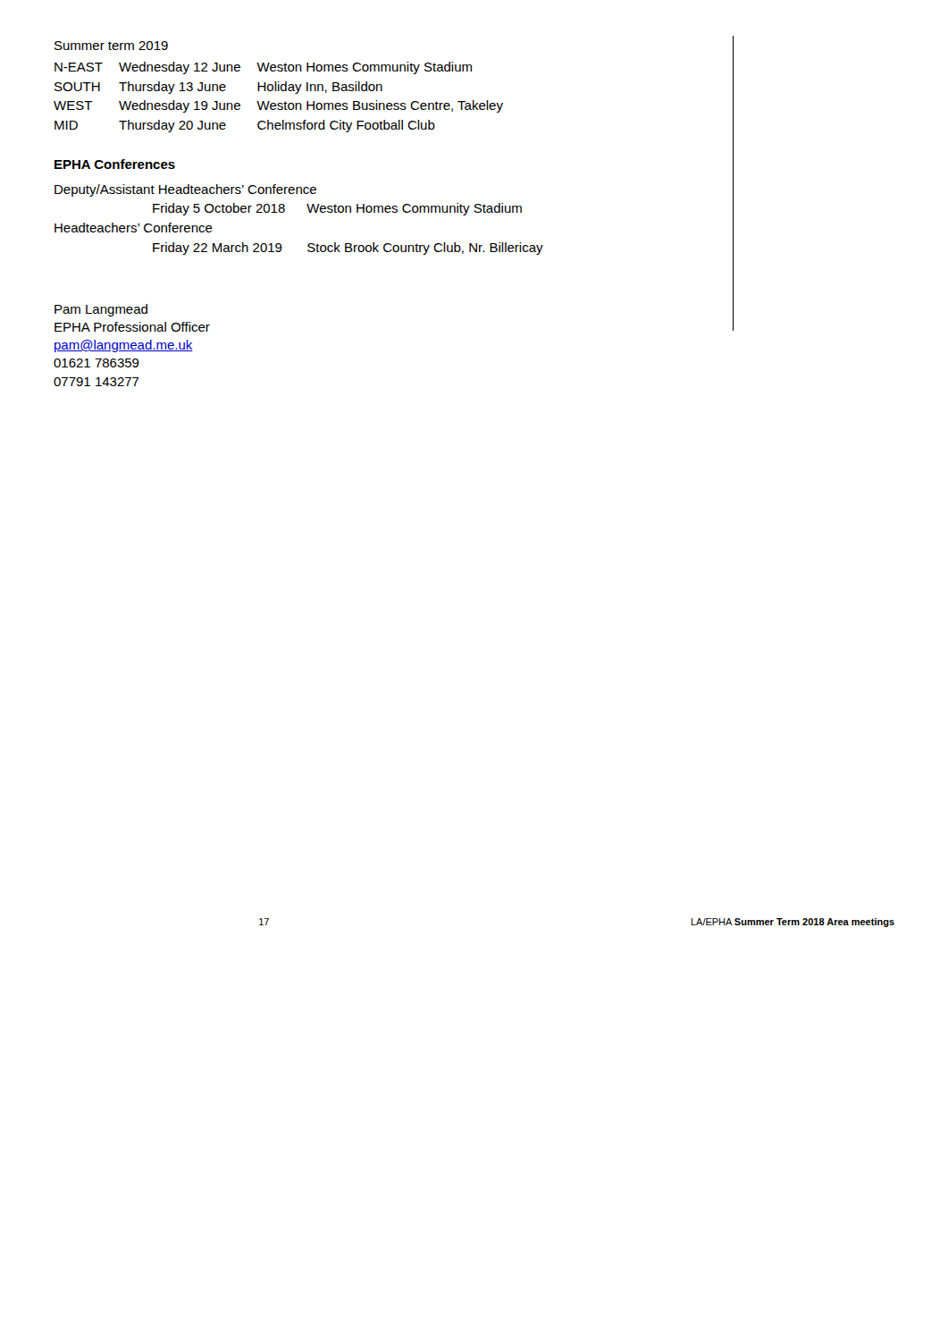Summer term 2019
| N-EAST | Wednesday 12 June | Weston Homes Community Stadium |
| SOUTH | Thursday 13 June | Holiday Inn, Basildon |
| WEST | Wednesday 19 June | Weston Homes Business Centre, Takeley |
| MID | Thursday 20 June | Chelmsford City Football Club |
EPHA Conferences
| Deputy/Assistant Headteachers’ Conference |
| Friday 5 October 2018 | Weston Homes Community Stadium |
| Headteachers’ Conference |
| Friday 22 March 2019 | Stock Brook Country Club, Nr. Billericay |
Pam Langmead
EPHA Professional Officer
pam@langmead.me.uk
01621 786359
07791 143277
17 LA/EPHA Summer Term 2018 Area meetings